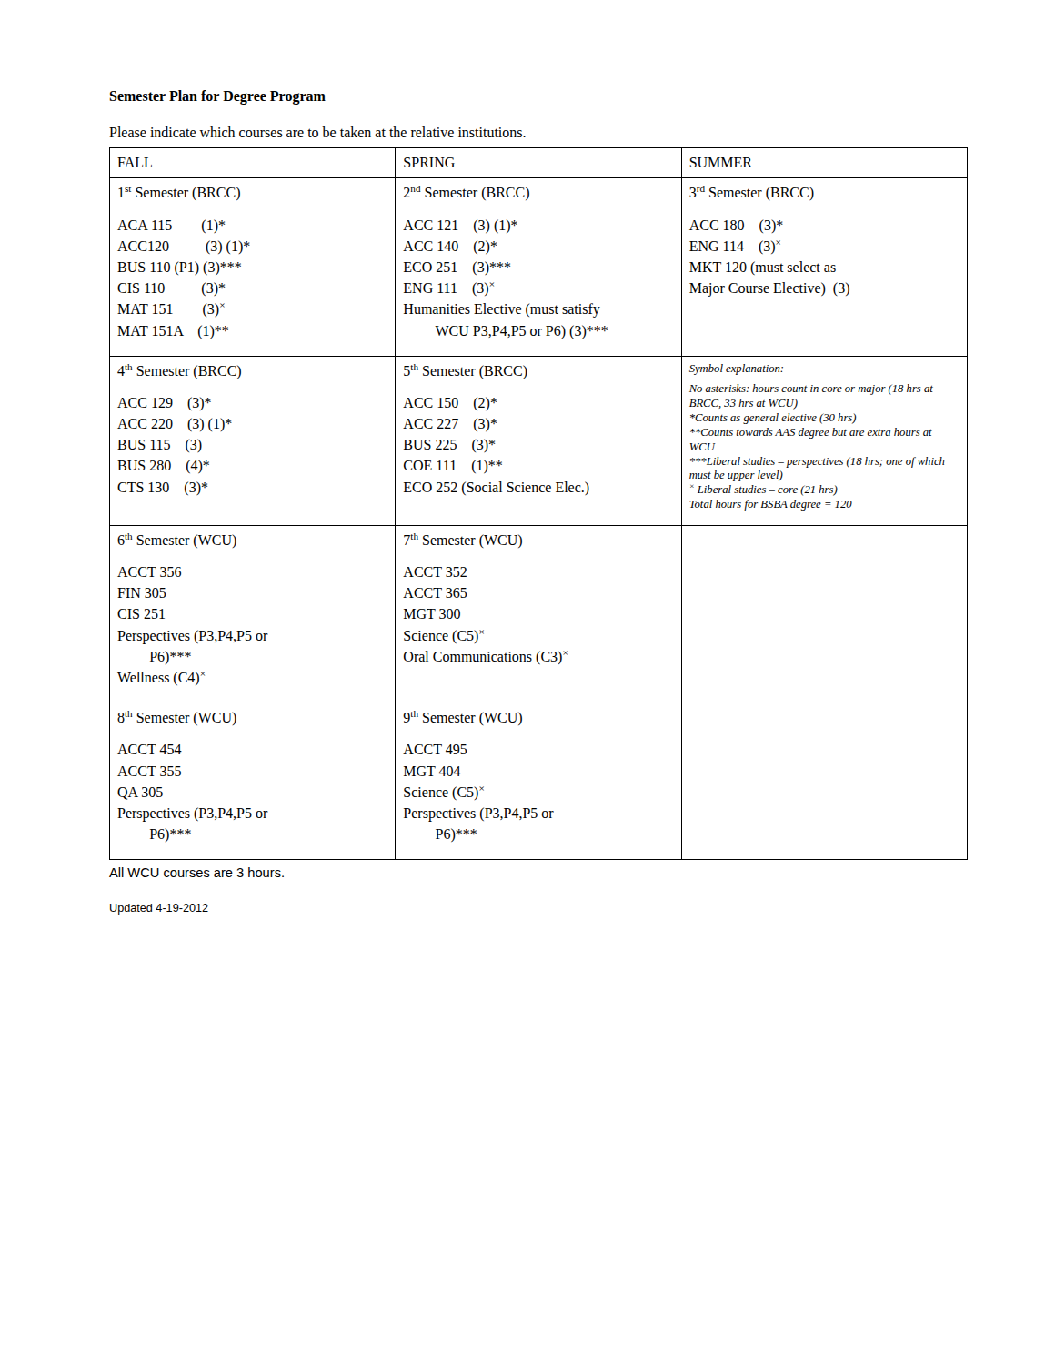Semester Plan for Degree Program
Please indicate which courses are to be taken at the relative institutions.
| FALL | SPRING | SUMMER |
| 1 st Semester (BRCC) ACA 115 (1)* ACC120 (3) (1)* BUS 110 (P1) (3)*** CIS 110 (3)* MAT 151 (3) × MAT 151A (1)** | 2 nd Semester (BRCC) ACC 121 (3) (1)* ACC 140 (2)* ECO 251 (3)*** ENG 111 (3) × Humanities Elective (must satisfy WCU P3,P4,P5 or P6) (3)*** | 3 rd Semester (BRCC) ACC 180 (3)* ENG 114 (3) × MKT 120 (must select as Major Course Elective) (3) |
| 4 th Semester (BRCC) ACC 129 (3)* ACC 220 (3) (1)* BUS 115 (3) BUS 280 (4)* CTS 130 (3)* | 5 th Semester (BRCC) ACC 150 (2)* ACC 227 (3)* BUS 225 (3)* COE 111 (1)** ECO 252 (Social Science Elec.) | Symbol explanation: No asterisks: hours count in core or major (18 hrs at BRCC, 33 hrs at WCU) *Counts as general elective (30 hrs) **Counts towards AAS degree but are extra hours at WCU ***Liberal studies – perspectives (18 hrs; one of which must be upper level) × Liberal studies – core (21 hrs) Total hours for BSBA degree = 120 |
| 6 th Semester (WCU) ACCT 356 FIN 305 CIS 251 Perspectives (P3,P4,P5 or P6)*** Wellness (C4) × | 7 th Semester (WCU) ACCT 352 ACCT 365 MGT 300 Science (C5) × Oral Communications (C3) × | |
| 8 th Semester (WCU) ACCT 454 ACCT 355 QA 305 Perspectives (P3,P4,P5 or P6)*** | 9 th Semester (WCU) ACCT 495 MGT 404 Science (C5) × Perspectives (P3,P4,P5 or P6)*** | |
All WCU courses are 3 hours.
Updated 4-19-2012